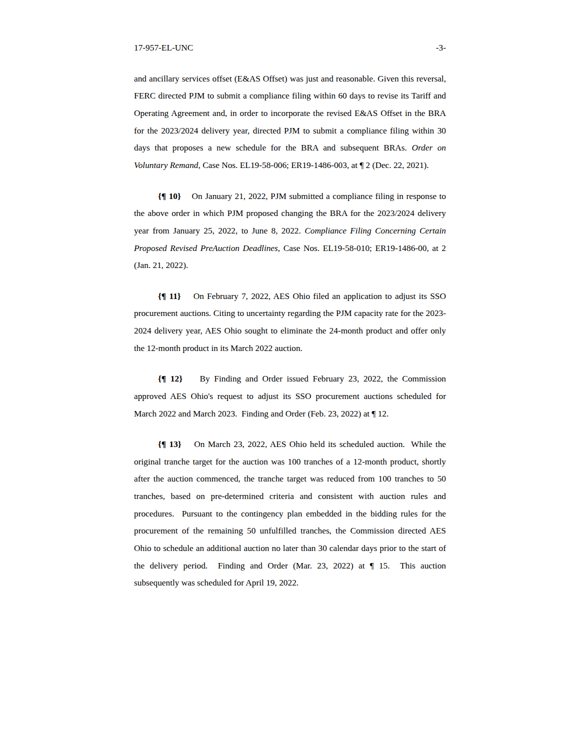17-957-EL-UNC
-3-
and ancillary services offset (E&AS Offset) was just and reasonable. Given this reversal, FERC directed PJM to submit a compliance filing within 60 days to revise its Tariff and Operating Agreement and, in order to incorporate the revised E&AS Offset in the BRA for the 2023/2024 delivery year, directed PJM to submit a compliance filing within 30 days that proposes a new schedule for the BRA and subsequent BRAs. Order on Voluntary Remand, Case Nos. EL19-58-006; ER19-1486-003, at ¶ 2 (Dec. 22, 2021).
{¶ 10} On January 21, 2022, PJM submitted a compliance filing in response to the above order in which PJM proposed changing the BRA for the 2023/2024 delivery year from January 25, 2022, to June 8, 2022. Compliance Filing Concerning Certain Proposed Revised PreAuction Deadlines, Case Nos. EL19-58-010; ER19-1486-00, at 2 (Jan. 21, 2022).
{¶ 11} On February 7, 2022, AES Ohio filed an application to adjust its SSO procurement auctions. Citing to uncertainty regarding the PJM capacity rate for the 2023-2024 delivery year, AES Ohio sought to eliminate the 24-month product and offer only the 12-month product in its March 2022 auction.
{¶ 12} By Finding and Order issued February 23, 2022, the Commission approved AES Ohio's request to adjust its SSO procurement auctions scheduled for March 2022 and March 2023. Finding and Order (Feb. 23, 2022) at ¶ 12.
{¶ 13} On March 23, 2022, AES Ohio held its scheduled auction. While the original tranche target for the auction was 100 tranches of a 12-month product, shortly after the auction commenced, the tranche target was reduced from 100 tranches to 50 tranches, based on pre-determined criteria and consistent with auction rules and procedures. Pursuant to the contingency plan embedded in the bidding rules for the procurement of the remaining 50 unfulfilled tranches, the Commission directed AES Ohio to schedule an additional auction no later than 30 calendar days prior to the start of the delivery period. Finding and Order (Mar. 23, 2022) at ¶ 15. This auction subsequently was scheduled for April 19, 2022.